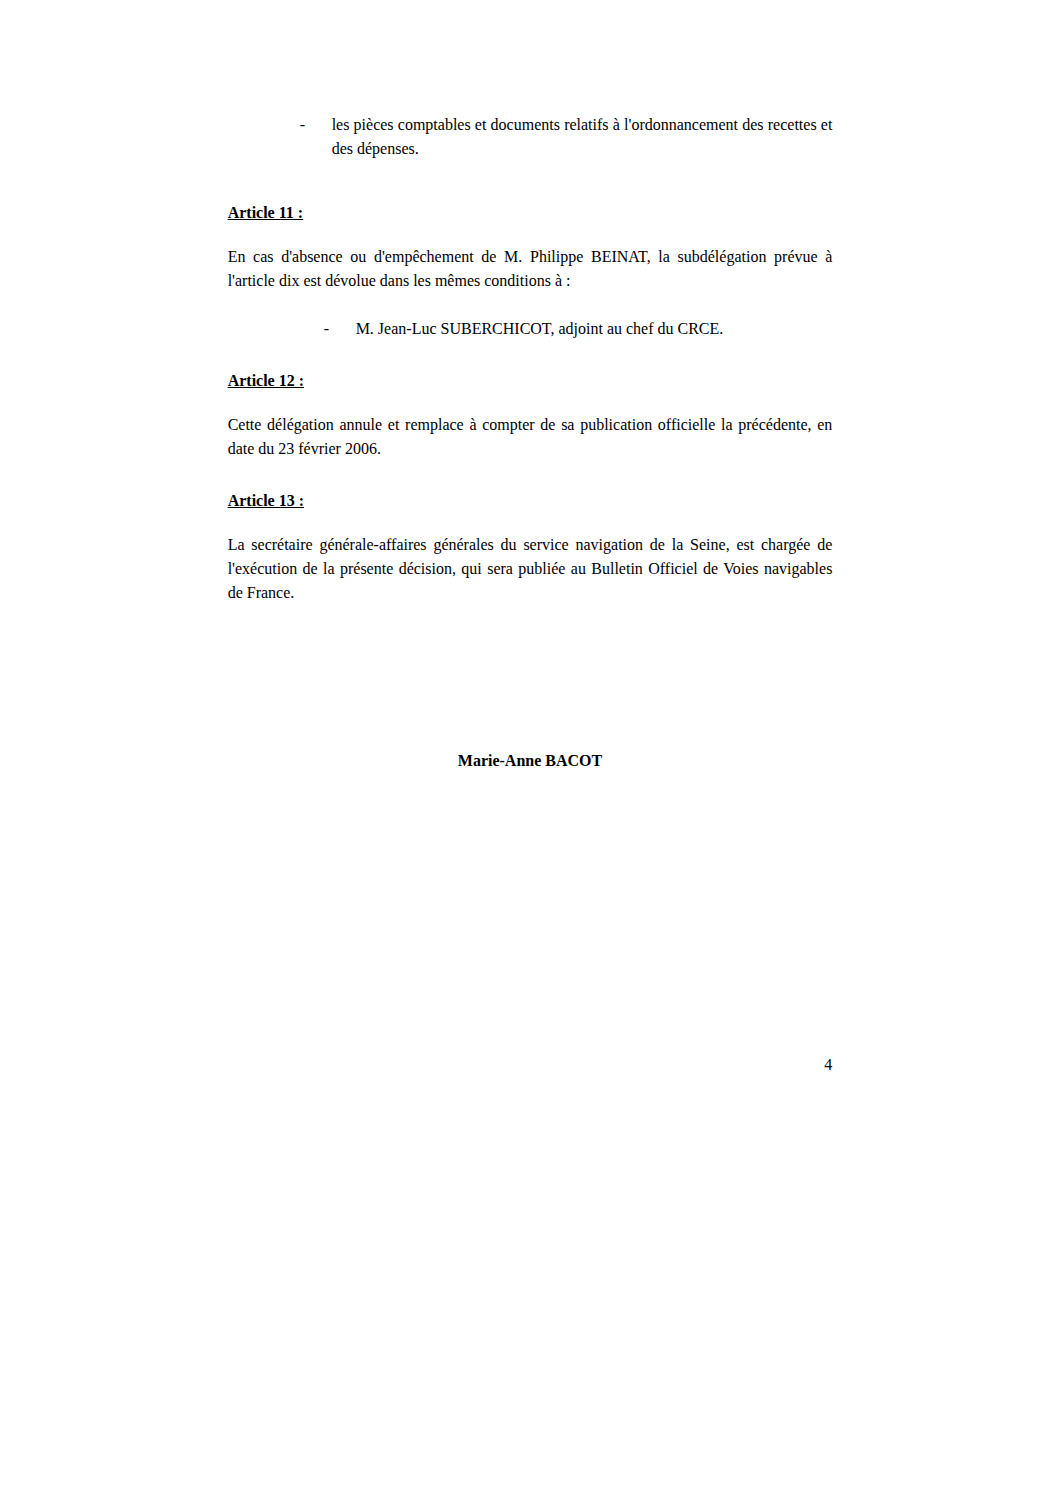-les pièces comptables et documents relatifs à l'ordonnancement des recettes et des dépenses.
Article 11 :
En cas d'absence ou d'empêchement de M. Philippe BEINAT, la subdélégation prévue à l'article dix est dévolue dans les mêmes conditions à :
-M. Jean-Luc SUBERCHICOT, adjoint au chef du CRCE.
Article 12 :
Cette délégation annule et remplace à compter de sa publication officielle la précédente, en date du 23 février 2006.
Article 13 :
La secrétaire générale-affaires générales du service navigation de la Seine, est chargée de l'exécution de la présente décision, qui sera publiée au Bulletin Officiel de Voies navigables de France.
Marie-Anne BACOT
4